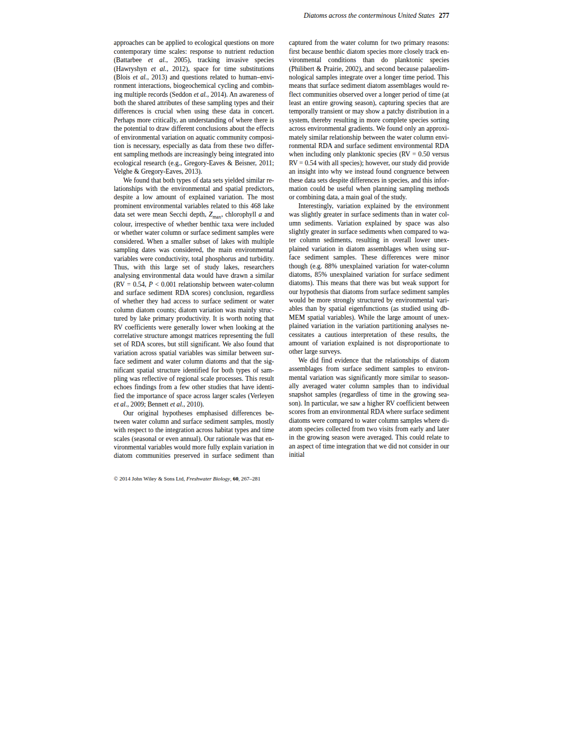Diatoms across the conterminous United States 277
approaches can be applied to ecological questions on more contemporary time scales: response to nutrient reduction (Battarbee et al., 2005), tracking invasive species (Hawryshyn et al., 2012), space for time substitutions (Blois et al., 2013) and questions related to human–environment interactions, biogeochemical cycling and combining multiple records (Seddon et al., 2014). An awareness of both the shared attributes of these sampling types and their differences is crucial when using these data in concert. Perhaps more critically, an understanding of where there is the potential to draw different conclusions about the effects of environmental variation on aquatic community composition is necessary, especially as data from these two different sampling methods are increasingly being integrated into ecological research (e.g., Gregory-Eaves & Beisner, 2011; Velghe & Gregory-Eaves, 2013).
We found that both types of data sets yielded similar relationships with the environmental and spatial predictors, despite a low amount of explained variation. The most prominent environmental variables related to this 468 lake data set were mean Secchi depth, Zmax, chlorophyll a and colour, irrespective of whether benthic taxa were included or whether water column or surface sediment samples were considered. When a smaller subset of lakes with multiple sampling dates was considered, the main environmental variables were conductivity, total phosphorus and turbidity. Thus, with this large set of study lakes, researchers analysing environmental data would have drawn a similar (RV = 0.54, P < 0.001 relationship between water-column and surface sediment RDA scores) conclusion, regardless of whether they had access to surface sediment or water column diatom counts; diatom variation was mainly structured by lake primary productivity. It is worth noting that RV coefficients were generally lower when looking at the correlative structure amongst matrices representing the full set of RDA scores, but still significant. We also found that variation across spatial variables was similar between surface sediment and water column diatoms and that the significant spatial structure identified for both types of sampling was reflective of regional scale processes. This result echoes findings from a few other studies that have identified the importance of space across larger scales (Verleyen et al., 2009; Bennett et al., 2010).
Our original hypotheses emphasised differences between water column and surface sediment samples, mostly with respect to the integration across habitat types and time scales (seasonal or even annual). Our rationale was that environmental variables would more fully explain variation in diatom communities preserved in surface sediment than captured from the water column for two primary reasons: first because benthic diatom species more closely track environmental conditions than do planktonic species (Philibert & Prairie, 2002), and second because palaeolimnological samples integrate over a longer time period. This means that surface sediment diatom assemblages would reflect communities observed over a longer period of time (at least an entire growing season), capturing species that are temporally transient or may show a patchy distribution in a system, thereby resulting in more complete species sorting across environmental gradients. We found only an approximately similar relationship between the water column environmental RDA and surface sediment environmental RDA when including only planktonic species (RV = 0.50 versus RV = 0.54 with all species); however, our study did provide an insight into why we instead found congruence between these data sets despite differences in species, and this information could be useful when planning sampling methods or combining data, a main goal of the study.
Interestingly, variation explained by the environment was slightly greater in surface sediments than in water column sediments. Variation explained by space was also slightly greater in surface sediments when compared to water column sediments, resulting in overall lower unexplained variation in diatom assemblages when using surface sediment samples. These differences were minor though (e.g. 88% unexplained variation for water-column diatoms, 85% unexplained variation for surface sediment diatoms). This means that there was but weak support for our hypothesis that diatoms from surface sediment samples would be more strongly structured by environmental variables than by spatial eigenfunctions (as studied using dbMEM spatial variables). While the large amount of unexplained variation in the variation partitioning analyses necessitates a cautious interpretation of these results, the amount of variation explained is not disproportionate to other large surveys.
We did find evidence that the relationships of diatom assemblages from surface sediment samples to environmental variation was significantly more similar to seasonally averaged water column samples than to individual snapshot samples (regardless of time in the growing season). In particular, we saw a higher RV coefficient between scores from an environmental RDA where surface sediment diatoms were compared to water column samples where diatom species collected from two visits from early and later in the growing season were averaged. This could relate to an aspect of time integration that we did not consider in our initial
© 2014 John Wiley & Sons Ltd, Freshwater Biology, 60, 267–281